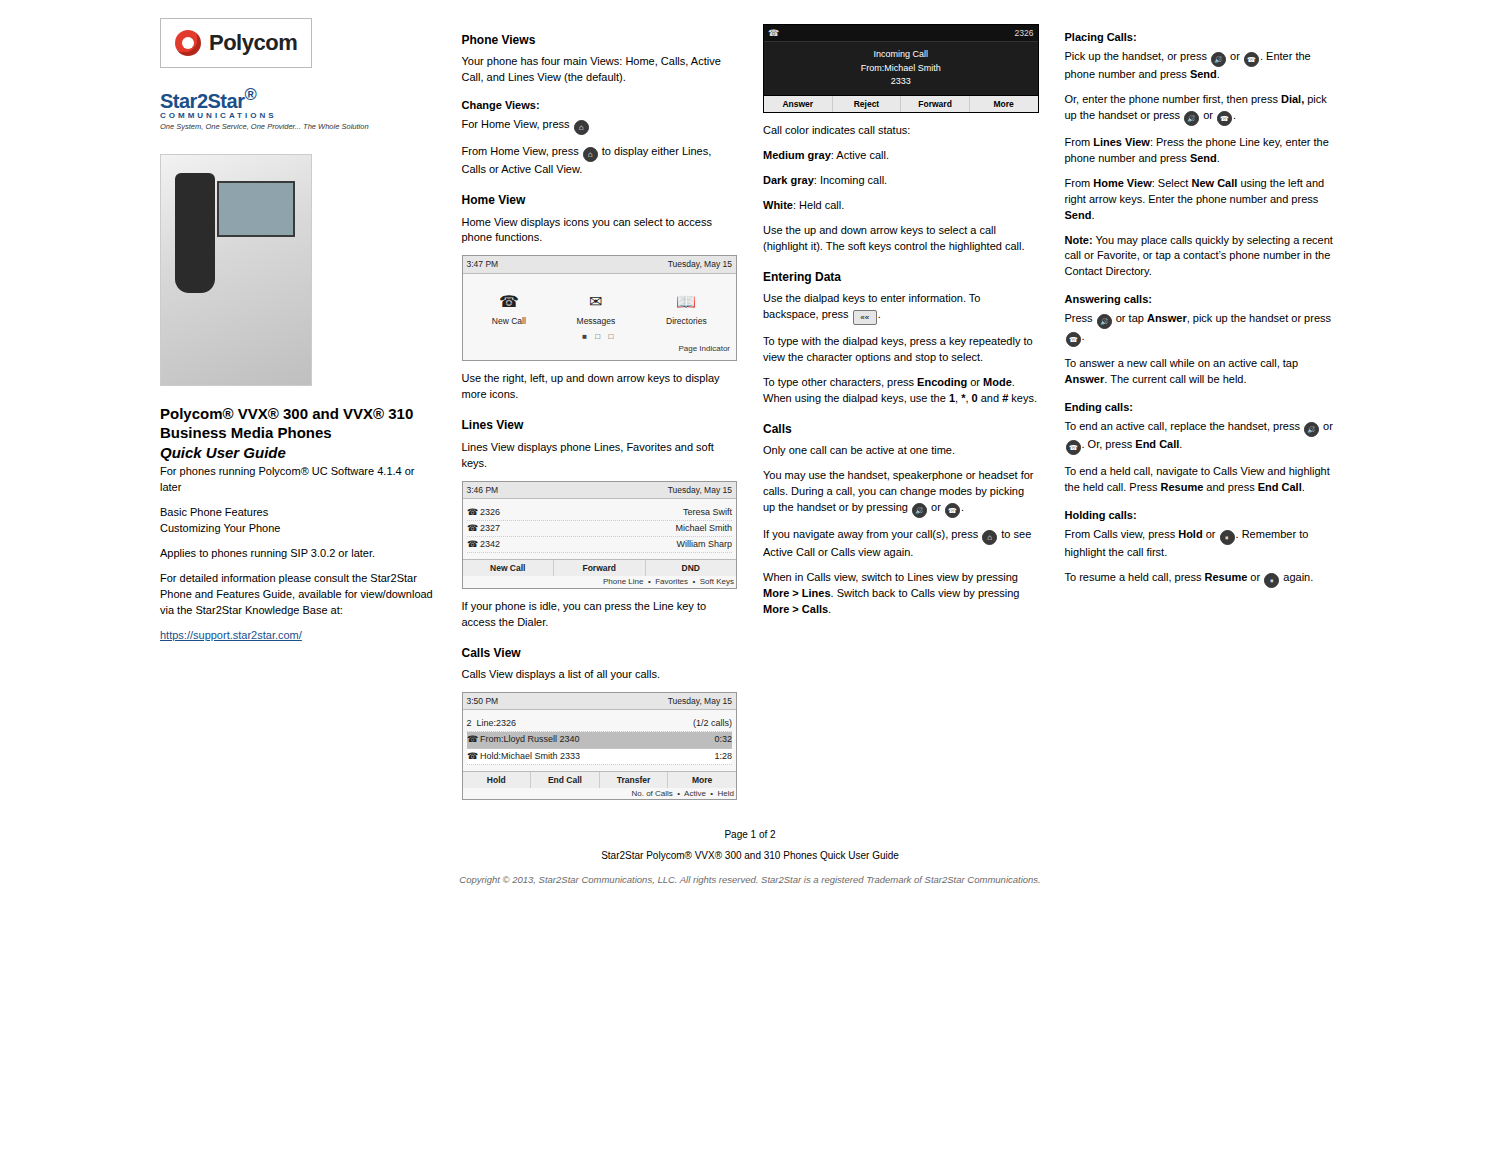Polycom
Star2 Star®
COMMUNICATIONS
One System, One Service, One Provider... The Whole Solution
Polycom® VVX® 300 and VVX® 310
Business Media Phones Quick User Guide
For phones running Polycom® UC Software 4.1.4 or later
Basic Phone Features
Customizing Your Phone
Applies to phones running SIP 3.0.2 or later.
For detailed information please consult the Star2Star Phone and Features Guide, available for view/download via the Star2Star Knowledge Base at:
https://support.star2star.com/
Phone Views
Your phone has four main Views: Home, Calls, Active Call, and Lines View (the default).
Change Views:
For Home View, press
From Home View, press to display either Lines, Calls or Active Call View.
Home View
Home View displays icons you can select to access phone functions.
3:47 PM Tuesday, May 15
☎New Call
✉Messages
📖Directories
■ □ □
Page Indicator
Use the right, left, up and down arrow keys to display more icons.
Lines View
Lines View displays phone Lines, Favorites and soft keys.
3:46 PM Tuesday, May 15
☎ 2326 Teresa Swift
☎ 2327 Michael Smith
☎ 2342 William Sharp
New Call Forward DND
Phone Line • Favorites • Soft Keys
If your phone is idle, you can press the Line key to access the Dialer.
Calls View
Calls View displays a list of all your calls.
3:50 PM Tuesday, May 15
2 Line:2326(1/2 calls)
☎ From:Lloyd Russell 23400:32
☎ Hold:Michael Smith 23331:28
Hold End Call Transfer More
No. of Calls • Active • Held
☎2326
Incoming Call
From:Michael Smith
2333
Answer Reject Forward More
Call color indicates call status:
Medium gray: Active call.
Dark gray: Incoming call.
White: Held call.
Use the up and down arrow keys to select a call (highlight it). The soft keys control the highlighted call.
Entering Data
Use the dialpad keys to enter information. To backspace, press .
To type with the dialpad keys, press a key repeatedly to view the character options and stop to select.
To type other characters, press Encoding or Mode. When using the dialpad keys, use the 1, *, 0 and # keys.
Calls
Only one call can be active at one time.
You may use the handset, speakerphone or headset for calls. During a call, you can change modes by picking up the handset or by pressing or .
If you navigate away from your call(s), press to see Active Call or Calls view again.
When in Calls view, switch to Lines view by pressing More > Lines. Switch back to Calls view by pressing More > Calls.
Placing Calls:
Pick up the handset, or press or . Enter the phone number and press Send.
Or, enter the phone number first, then press Dial, pick up the handset or press or .
From Lines View: Press the phone Line key, enter the phone number and press Send.
From Home View: Select New Call using the left and right arrow keys. Enter the phone number and press Send.
Note: You may place calls quickly by selecting a recent call or Favorite, or tap a contact’s phone number in the Contact Directory.
Answering calls:
Press or tap Answer, pick up the handset or press .
To answer a new call while on an active call, tap Answer. The current call will be held.
Ending calls:
To end an active call, replace the handset, press or . Or, press End Call.
To end a held call, navigate to Calls View and highlight the held call. Press Resume and press End Call.
Holding calls:
From Calls view, press Hold or . Remember to highlight the call first.
To resume a held call, press Resume or again.
Page 1 of 2
Star2Star Polycom® VVX® 300 and 310 Phones Quick User Guide
Copyright © 2013, Star2Star Communications, LLC. All rights reserved. Star2Star is a registered Trademark of Star2Star Communications.